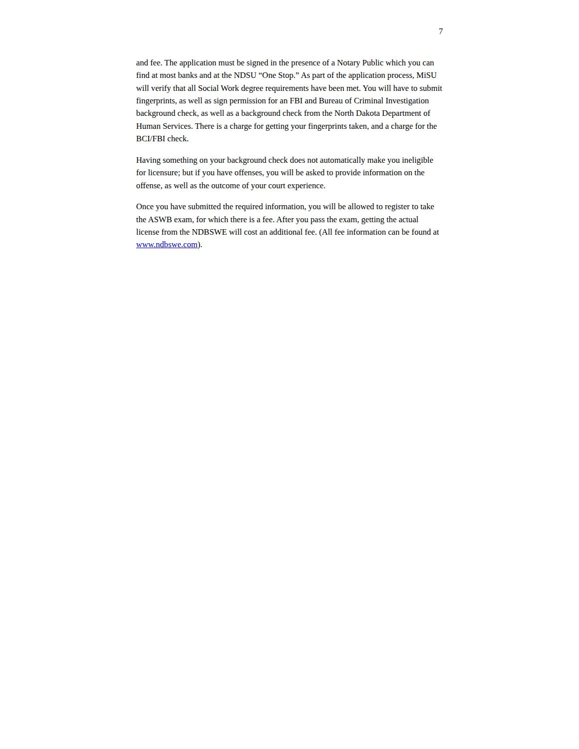7
and fee. The application must be signed in the presence of a Notary Public which you can find at most banks and at the NDSU “One Stop.” As part of the application process, MiSU will verify that all Social Work degree requirements have been met. You will have to submit fingerprints, as well as sign permission for an FBI and Bureau of Criminal Investigation background check, as well as a background check from the North Dakota Department of Human Services. There is a charge for getting your fingerprints taken, and a charge for the BCI/FBI check.
Having something on your background check does not automatically make you ineligible for licensure; but if you have offenses, you will be asked to provide information on the offense, as well as the outcome of your court experience.
Once you have submitted the required information, you will be allowed to register to take the ASWB exam, for which there is a fee. After you pass the exam, getting the actual license from the NDBSWE will cost an additional fee. (All fee information can be found at www.ndbswe.com).